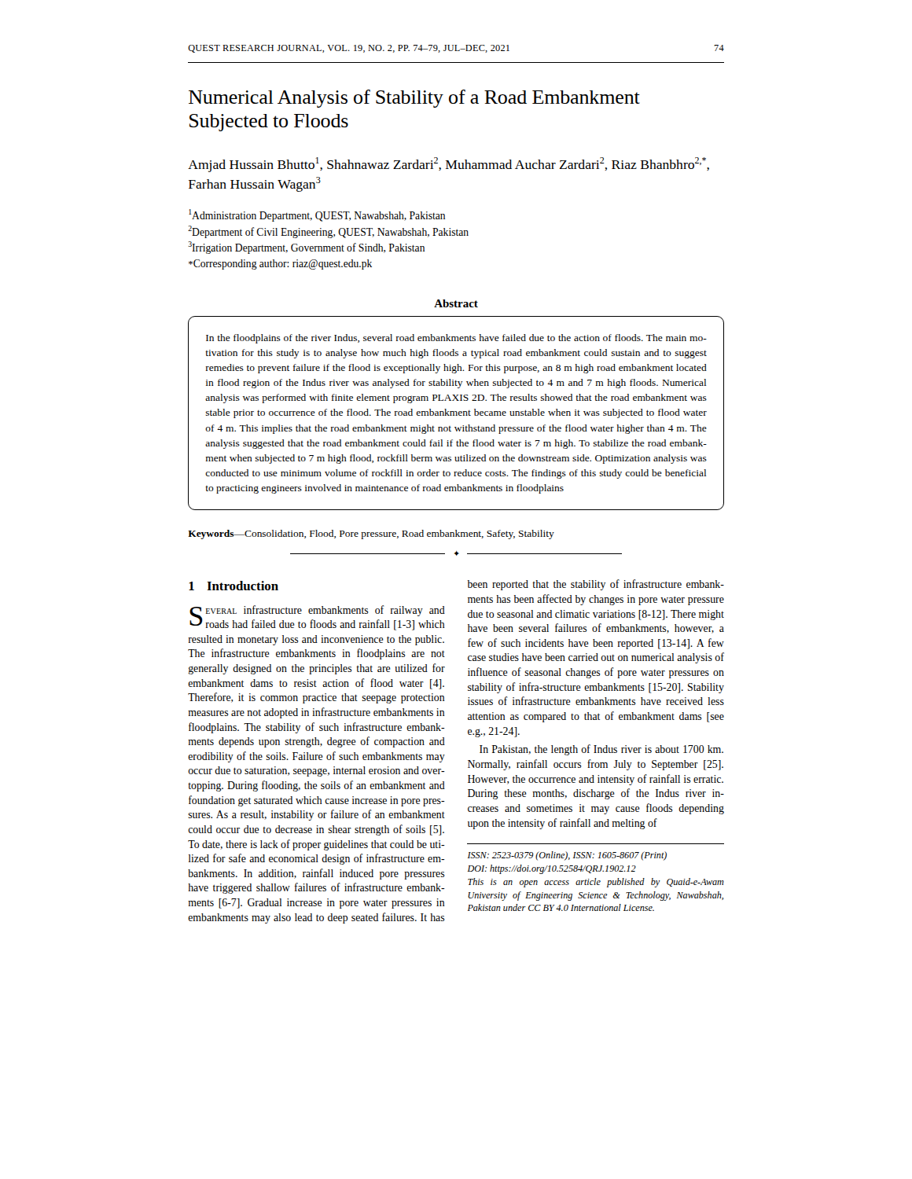Quest Research Journal, Vol. 19, No. 2, pp. 74–79, Jul–Dec, 2021
74
Numerical Analysis of Stability of a Road Embankment Subjected to Floods
Amjad Hussain Bhutto1, Shahnawaz Zardari2, Muhammad Auchar Zardari2, Riaz Bhanbhro2,*, Farhan Hussain Wagan3
1Administration Department, QUEST, Nawabshah, Pakistan
2Department of Civil Engineering, QUEST, Nawabshah, Pakistan
3Irrigation Department, Government of Sindh, Pakistan
*Corresponding author: riaz@quest.edu.pk
Abstract
In the floodplains of the river Indus, several road embankments have failed due to the action of floods. The main motivation for this study is to analyse how much high floods a typical road embankment could sustain and to suggest remedies to prevent failure if the flood is exceptionally high. For this purpose, an 8 m high road embankment located in flood region of the Indus river was analysed for stability when subjected to 4 m and 7 m high floods. Numerical analysis was performed with finite element program PLAXIS 2D. The results showed that the road embankment was stable prior to occurrence of the flood. The road embankment became unstable when it was subjected to flood water of 4 m. This implies that the road embankment might not withstand pressure of the flood water higher than 4 m. The analysis suggested that the road embankment could fail if the flood water is 7 m high. To stabilize the road embankment when subjected to 7 m high flood, rockfill berm was utilized on the downstream side. Optimization analysis was conducted to use minimum volume of rockfill in order to reduce costs. The findings of this study could be beneficial to practicing engineers involved in maintenance of road embankments in floodplains
Keywords—Consolidation, Flood, Pore pressure, Road embankment, Safety, Stability
✦
1 Introduction
Several infrastructure embankments of railway and roads had failed due to floods and rainfall [1-3] which resulted in monetary loss and inconvenience to the public. The infrastructure embankments in floodplains are not generally designed on the principles that are utilized for embankment dams to resist action of flood water [4]. Therefore, it is common practice that seepage protection measures are not adopted in infrastructure embankments in floodplains. The stability of such infrastructure embankments depends upon strength, degree of compaction and erodibility of the soils. Failure of such embankments may occur due to saturation, seepage, internal erosion and overtopping. During flooding, the soils of an embankment and foundation get saturated which cause increase in pore pressures. As a result, instability or failure of an embankment could occur due to decrease in shear strength of soils [5]. To date, there is lack of proper guidelines that could be utilized for safe and economical design of infrastructure embankments. In addition, rainfall induced pore pressures have triggered shallow failures of infrastructure embankments [6-7]. Gradual increase in pore water pressures in embankments may also lead to deep seated failures. It has been reported that the stability of infrastructure embankments has been affected by changes in pore water pressure due to seasonal and climatic variations [8-12]. There might have been several failures of embankments, however, a few of such incidents have been reported [13-14]. A few case studies have been carried out on numerical analysis of influence of seasonal changes of pore water pressures on stability of infra-structure embankments [15-20]. Stability issues of infrastructure embankments have received less attention as compared to that of embankment dams [see e.g., 21-24].
In Pakistan, the length of Indus river is about 1700 km. Normally, rainfall occurs from July to September [25]. However, the occurrence and intensity of rainfall is erratic. During these months, discharge of the Indus river increases and sometimes it may cause floods depending upon the intensity of rainfall and melting of
ISSN: 2523-0379 (Online), ISSN: 1605-8607 (Print)
DOI: https://doi.org/10.52584/QRJ.1902.12
This is an open access article published by Quaid-e-Awam University of Engineering Science & Technology, Nawabshah, Pakistan under CC BY 4.0 International License.